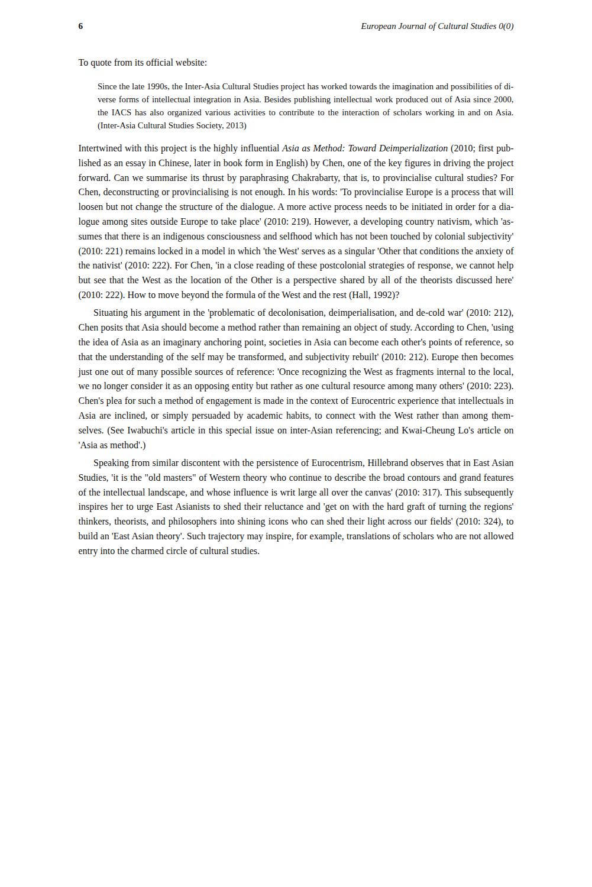6 European Journal of Cultural Studies 0(0)
To quote from its official website:
Since the late 1990s, the Inter-Asia Cultural Studies project has worked towards the imagination and possibilities of diverse forms of intellectual integration in Asia. Besides publishing intellectual work produced out of Asia since 2000, the IACS has also organized various activities to contribute to the interaction of scholars working in and on Asia. (Inter-Asia Cultural Studies Society, 2013)
Intertwined with this project is the highly influential Asia as Method: Toward Deimperialization (2010; first published as an essay in Chinese, later in book form in English) by Chen, one of the key figures in driving the project forward. Can we summarise its thrust by paraphrasing Chakrabarty, that is, to provincialise cultural studies? For Chen, deconstructing or provincialising is not enough. In his words: 'To provincialise Europe is a process that will loosen but not change the structure of the dialogue. A more active process needs to be initiated in order for a dialogue among sites outside Europe to take place' (2010: 219). However, a developing country nativism, which 'assumes that there is an indigenous consciousness and selfhood which has not been touched by colonial subjectivity' (2010: 221) remains locked in a model in which 'the West' serves as a singular 'Other that conditions the anxiety of the nativist' (2010: 222). For Chen, 'in a close reading of these postcolonial strategies of response, we cannot help but see that the West as the location of the Other is a perspective shared by all of the theorists discussed here' (2010: 222). How to move beyond the formula of the West and the rest (Hall, 1992)?
Situating his argument in the 'problematic of decolonisation, deimperialisation, and de-cold war' (2010: 212), Chen posits that Asia should become a method rather than remaining an object of study. According to Chen, 'using the idea of Asia as an imaginary anchoring point, societies in Asia can become each other's points of reference, so that the understanding of the self may be transformed, and subjectivity rebuilt' (2010: 212). Europe then becomes just one out of many possible sources of reference: 'Once recognizing the West as fragments internal to the local, we no longer consider it as an opposing entity but rather as one cultural resource among many others' (2010: 223). Chen's plea for such a method of engagement is made in the context of Eurocentric experience that intellectuals in Asia are inclined, or simply persuaded by academic habits, to connect with the West rather than among themselves. (See Iwabuchi's article in this special issue on inter-Asian referencing; and Kwai-Cheung Lo's article on 'Asia as method'.)
Speaking from similar discontent with the persistence of Eurocentrism, Hillebrand observes that in East Asian Studies, 'it is the "old masters" of Western theory who continue to describe the broad contours and grand features of the intellectual landscape, and whose influence is writ large all over the canvas' (2010: 317). This subsequently inspires her to urge East Asianists to shed their reluctance and 'get on with the hard graft of turning the regions' thinkers, theorists, and philosophers into shining icons who can shed their light across our fields' (2010: 324), to build an 'East Asian theory'. Such trajectory may inspire, for example, translations of scholars who are not allowed entry into the charmed circle of cultural studies.